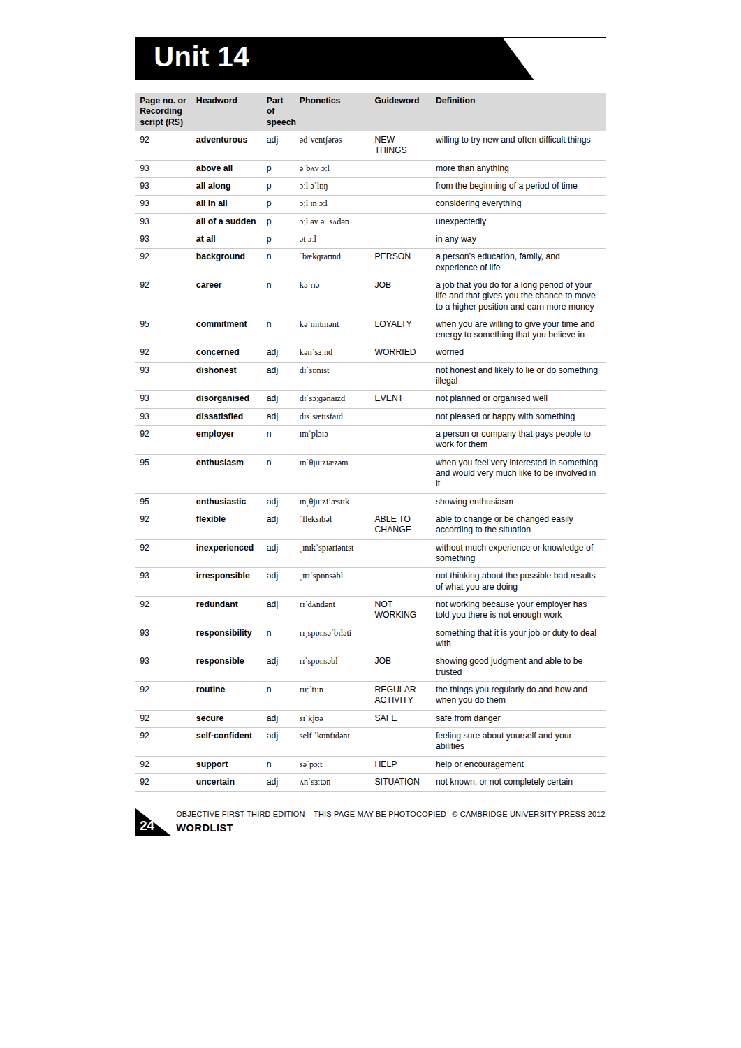Unit 14
| Page no. or Recording script (RS) | Headword | Part of speech | Phonetics | Guideword | Definition |
| --- | --- | --- | --- | --- | --- |
| 92 | adventurous | adj | ədˈventʃərəs | NEW THINGS | willing to try new and often difficult things |
| 93 | above all | p | əˈbʌv ɔːl | | more than anything |
| 93 | all along | p | ɔːl əˈlɒŋ | | from the beginning of a period of time |
| 93 | all in all | p | ɔːl ɪn ɔːl | | considering everything |
| 93 | all of a sudden | p | ɔːl əv ə ˈsʌdən | | unexpectedly |
| 93 | at all | p | ət ɔːl | | in any way |
| 92 | background | n | ˈbækɡraʊnd | PERSON | a person’s education, family, and experience of life |
| 92 | career | n | kəˈrɪə | JOB | a job that you do for a long period of your life and that gives you the chance to move to a higher position and earn more money |
| 95 | commitment | n | kəˈmɪtmənt | LOYALTY | when you are willing to give your time and energy to something that you believe in |
| 92 | concerned | adj | kənˈsɜːnd | WORRIED | worried |
| 93 | dishonest | adj | dɪˈsɒnɪst | | not honest and likely to lie or do something illegal |
| 93 | disorganised | adj | dɪˈsɔːɡənaɪzd | EVENT | not planned or organised well |
| 93 | dissatisfied | adj | dɪsˈsætɪsfaɪd | | not pleased or happy with something |
| 92 | employer | n | ɪmˈplɔɪə | | a person or company that pays people to work for them |
| 95 | enthusiasm | n | ɪnˈθjuːziæzəm | | when you feel very interested in something and would very much like to be involved in it |
| 95 | enthusiastic | adj | ɪnˌθjuːziˈæstɪk | | showing enthusiasm |
| 92 | flexible | adj | ˈfleksɪbəl | ABLE TO CHANGE | able to change or be changed easily according to the situation |
| 92 | inexperienced | adj | ˌɪnɪkˈspɪəriəntst | | without much experience or knowledge of something |
| 93 | irresponsible | adj | ˌɪrɪˈspɒnsəbl | | not thinking about the possible bad results of what you are doing |
| 92 | redundant | adj | rɪˈdʌndənt | NOT WORKING | not working because your employer has told you there is not enough work |
| 93 | responsibility | n | rɪˌspɒnsəˈbɪləti | | something that it is your job or duty to deal with |
| 93 | responsible | adj | rɪˈspɒnsəbl | JOB | showing good judgment and able to be trusted |
| 92 | routine | n | ruːˈtiːn | REGULAR ACTIVITY | the things you regularly do and how and when you do them |
| 92 | secure | adj | sɪˈkjʊə | SAFE | safe from danger |
| 92 | self-confident | adj | self ˈkɒnfɪdənt | | feeling sure about yourself and your abilities |
| 92 | support | n | səˈpɔːt | HELP | help or encouragement |
| 92 | uncertain | adj | ʌnˈsɜːtən | SITUATION | not known, or not completely certain |
OBJECTIVE FIRST THIRD EDITION – THIS PAGE MAY BE PHOTOCOPIED © CAMBRIDGE UNIVERSITY PRESS 2012
WORDLIST
24